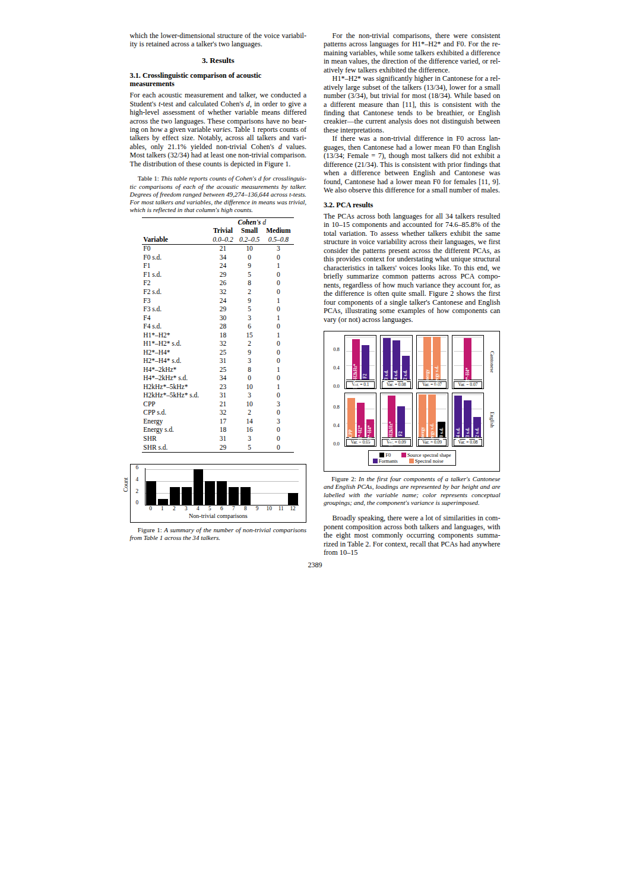which the lower-dimensional structure of the voice variability is retained across a talker's two languages.
3. Results
3.1. Crosslinguistic comparison of acoustic measurements
For each acoustic measurement and talker, we conducted a Student's t-test and calculated Cohen's d, in order to give a high-level assessment of whether variable means differed across the two languages. These comparisons have no bearing on how a given variable varies. Table 1 reports counts of talkers by effect size. Notably, across all talkers and variables, only 21.1% yielded non-trivial Cohen's d values. Most talkers (32/34) had at least one non-trivial comparison. The distribution of these counts is depicted in Figure 1.
Table 1: This table reports counts of Cohen's d for crosslinguistic comparisons of each of the acoustic measurements by talker. Degrees of freedom ranged between 49,274–136,644 across t-tests. For most talkers and variables, the difference in means was trivial, which is reflected in that column's high counts.
| | Cohen's d |
| | Trivial | Small | Medium |
| Variable | 0.0–0.2 | 0.2–0.5 | 0.5–0.8 |
| F0 | 21 | 10 | 3 |
| F0 s.d. | 34 | 0 | 0 |
| F1 | 24 | 9 | 1 |
| F1 s.d. | 29 | 5 | 0 |
| F2 | 26 | 8 | 0 |
| F2 s.d. | 32 | 2 | 0 |
| F3 | 24 | 9 | 1 |
| F3 s.d. | 29 | 5 | 0 |
| F4 | 30 | 3 | 1 |
| F4 s.d. | 28 | 6 | 0 |
| H1*–H2* | 18 | 15 | 1 |
| H1*–H2* s.d. | 32 | 2 | 0 |
| H2*–H4* | 25 | 9 | 0 |
| H2*–H4* s.d. | 31 | 3 | 0 |
| H4*–2kHz* | 25 | 8 | 1 |
| H4*–2kHz* s.d. | 34 | 0 | 0 |
| H2kHz*–5kHz* | 23 | 10 | 1 |
| H2kHz*–5kHz* s.d. | 31 | 3 | 0 |
| CPP | 21 | 10 | 3 |
| CPP s.d. | 32 | 2 | 0 |
| Energy | 17 | 14 | 3 |
| Energy s.d. | 18 | 16 | 0 |
| SHR | 31 | 3 | 0 |
| SHR s.d. | 29 | 5 | 0 |
Count
6420
0123456789101112
Non-trivial comparisons
Figure 1: A summary of the number of non-trivial comparisons from Table 1 across the 34 talkers.
For the non-trivial comparisons, there were consistent patterns across languages for H1*–H2* and F0. For the remaining variables, while some talkers exhibited a difference in mean values, the direction of the difference varied, or relatively few talkers exhibited the difference.
H1*–H2* was significantly higher in Cantonese for a relatively large subset of the talkers (13/34), lower for a small number (3/34), but trivial for most (18/34). While based on a different measure than [11], this is consistent with the finding that Cantonese tends to be breathier, or English creakier—the current analysis does not distinguish between these interpretations.
If there was a non-trivial difference in F0 across languages, then Cantonese had a lower mean F0 than English (13/34; Female = 7), though most talkers did not exhibit a difference (21/34). This is consistent with prior findings that when a difference between English and Cantonese was found, Cantonese had a lower mean F0 for females [11, 9]. We also observe this difference for a small number of males.
3.2. PCA results
The PCAs across both languages for all 34 talkers resulted in 10–15 components and accounted for 74.6–85.8% of the total variation. To assess whether talkers exhibit the same structure in voice variability across their languages, we first consider the patterns present across the different PCAs, as this provides context for understating what unique structural characteristics in talkers' voices looks like. To this end, we briefly summarize common patterns across PCA components, regardless of how much variance they account for, as the difference is often quite small. Figure 2 shows the first four components of a single talker's Cantonese and English PCAs, illustrating some examples of how components can vary (or not) across languages.
0.80.40.0
H4*-H2kHz*
F2
Var. = 0.1
F3 s.d.
F4 s.d.
F2 s.d.
Var. = 0.08
Energy
Energy s.d.
Var. = 0.07
H2*-H4*
Var. = 0.07
Cantonese
0.80.40.0
CPP
H1*-H2*
H2*-H4*
Var. = 0.09
H4*-H2kHz*
F2
Var. = 0.09
Energy
Energy s.d.
F0 s.d.
Var. = 0.09
F4 s.d.
F3 s.d.
F2 s.d.
Var. = 0.08
English
| F0 | Source spectral shape |
| Formants | Spectral noise |
Figure 2: In the first four components of a talker's Cantonese and English PCAs, loadings are represented by bar height and are labelled with the variable name; color represents conceptual groupings; and, the component's variance is superimposed.
Broadly speaking, there were a lot of similarities in component composition across both talkers and languages, with the eight most commonly occurring components summarized in Table 2. For context, recall that PCAs had anywhere from 10–15
2389